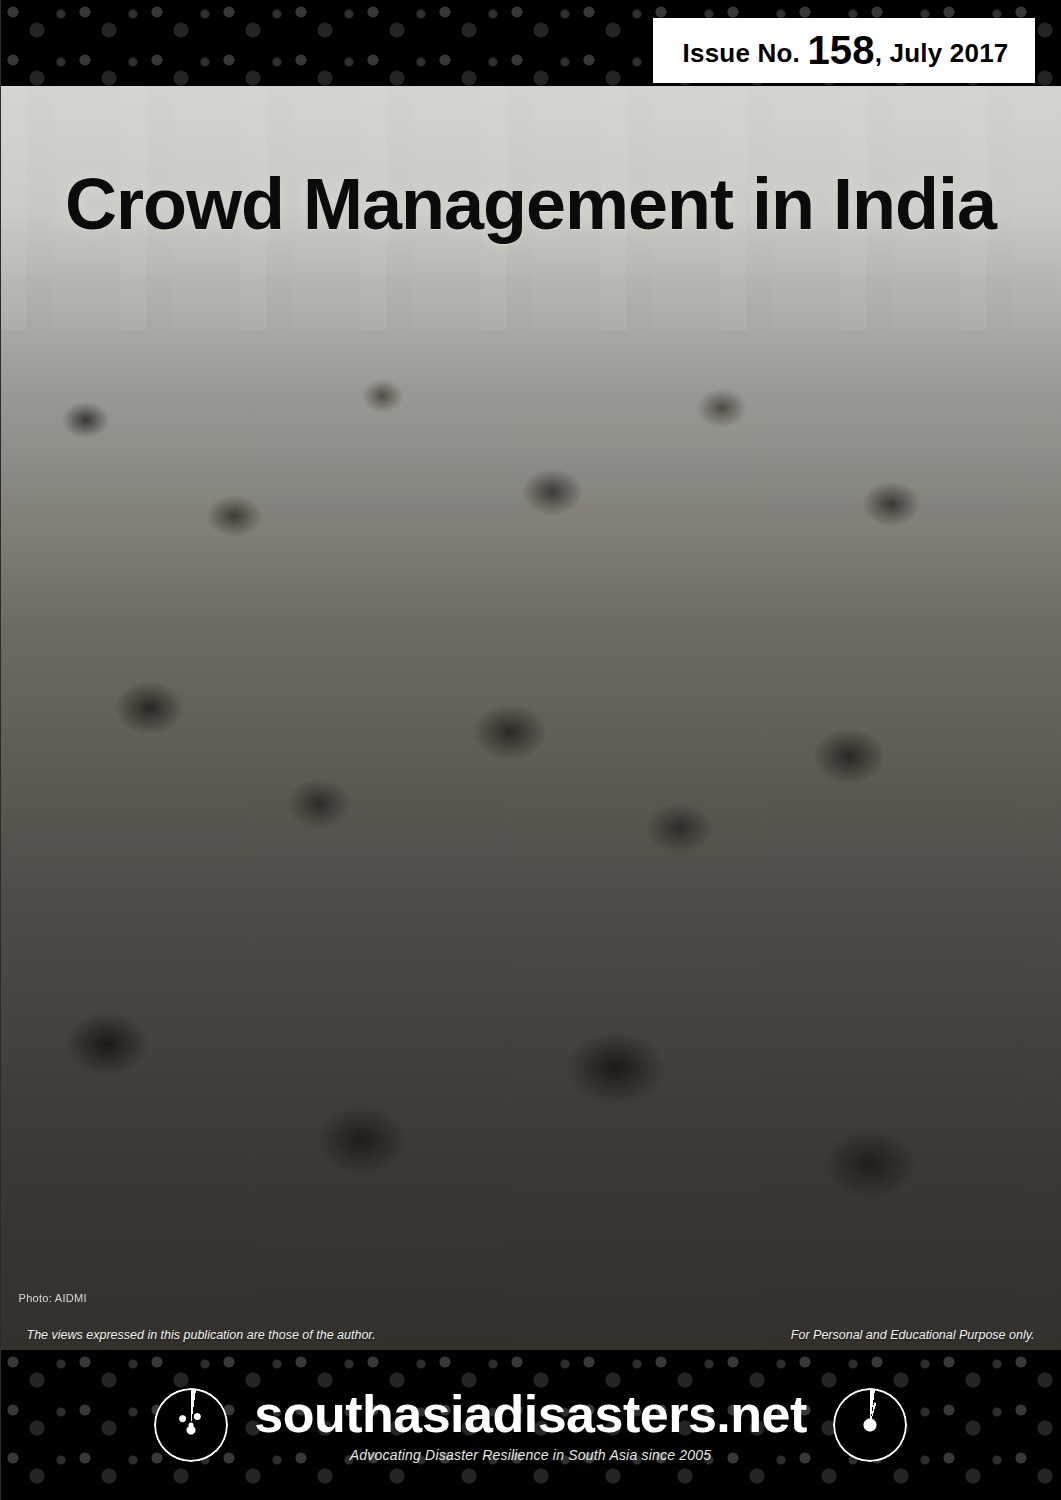Issue No. 158, July 2017
Crowd Management in India
Photo: AIDMI
The views expressed in this publication are those of the author. For Personal and Educational Purpose only.
southasiadisasters.net
Advocating Disaster Resilience in South Asia since 2005